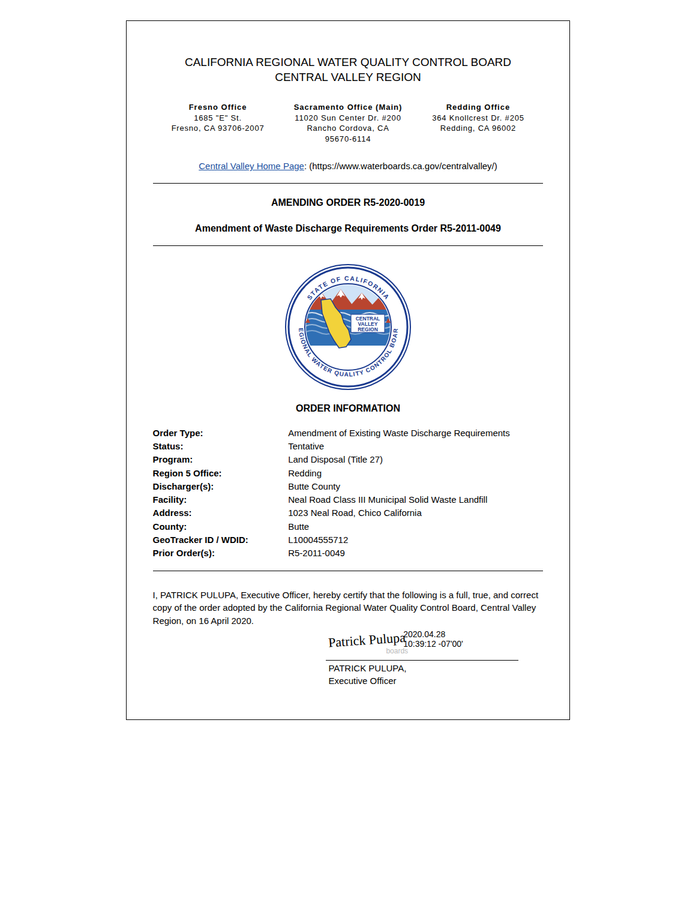CALIFORNIA REGIONAL WATER QUALITY CONTROL BOARD
CENTRAL VALLEY REGION
Fresno Office
1685 "E" St.
Fresno, CA 93706-2007
Sacramento Office (Main)
11020 Sun Center Dr. #200
Rancho Cordova, CA
95670-6114
Redding Office
364 Knollcrest Dr. #205
Redding, CA 96002
Central Valley Home Page: (https://www.waterboards.ca.gov/centralvalley/)
AMENDING ORDER R5-2020-0019
Amendment of Waste Discharge Requirements Order R5-2011-0049
CENTRAL VALLEY REGION STATE OF CALIFORNIA REGIONAL WATER QUALITY CONTROL BOARD
ORDER INFORMATION
| Order Type: | Amendment of Existing Waste Discharge Requirements |
| Status: | Tentative |
| Program: | Land Disposal (Title 27) |
| Region 5 Office: | Redding |
| Discharger(s): | Butte County |
| Facility: | Neal Road Class III Municipal Solid Waste Landfill |
| Address: | 1023 Neal Road, Chico California |
| County: | Butte |
| GeoTracker ID / WDID: | L10004555712 |
| Prior Order(s): | R5-2011-0049 |
I, PATRICK PULUPA, Executive Officer, hereby certify that the following is a full, true, and correct copy of the order adopted by the California Regional Water Quality Control Board, Central Valley Region, on 16 April 2020.
Patrick Pulupa
2020.04.28
10:39:12 -07'00'
boards
PATRICK PULUPA,
Executive Officer